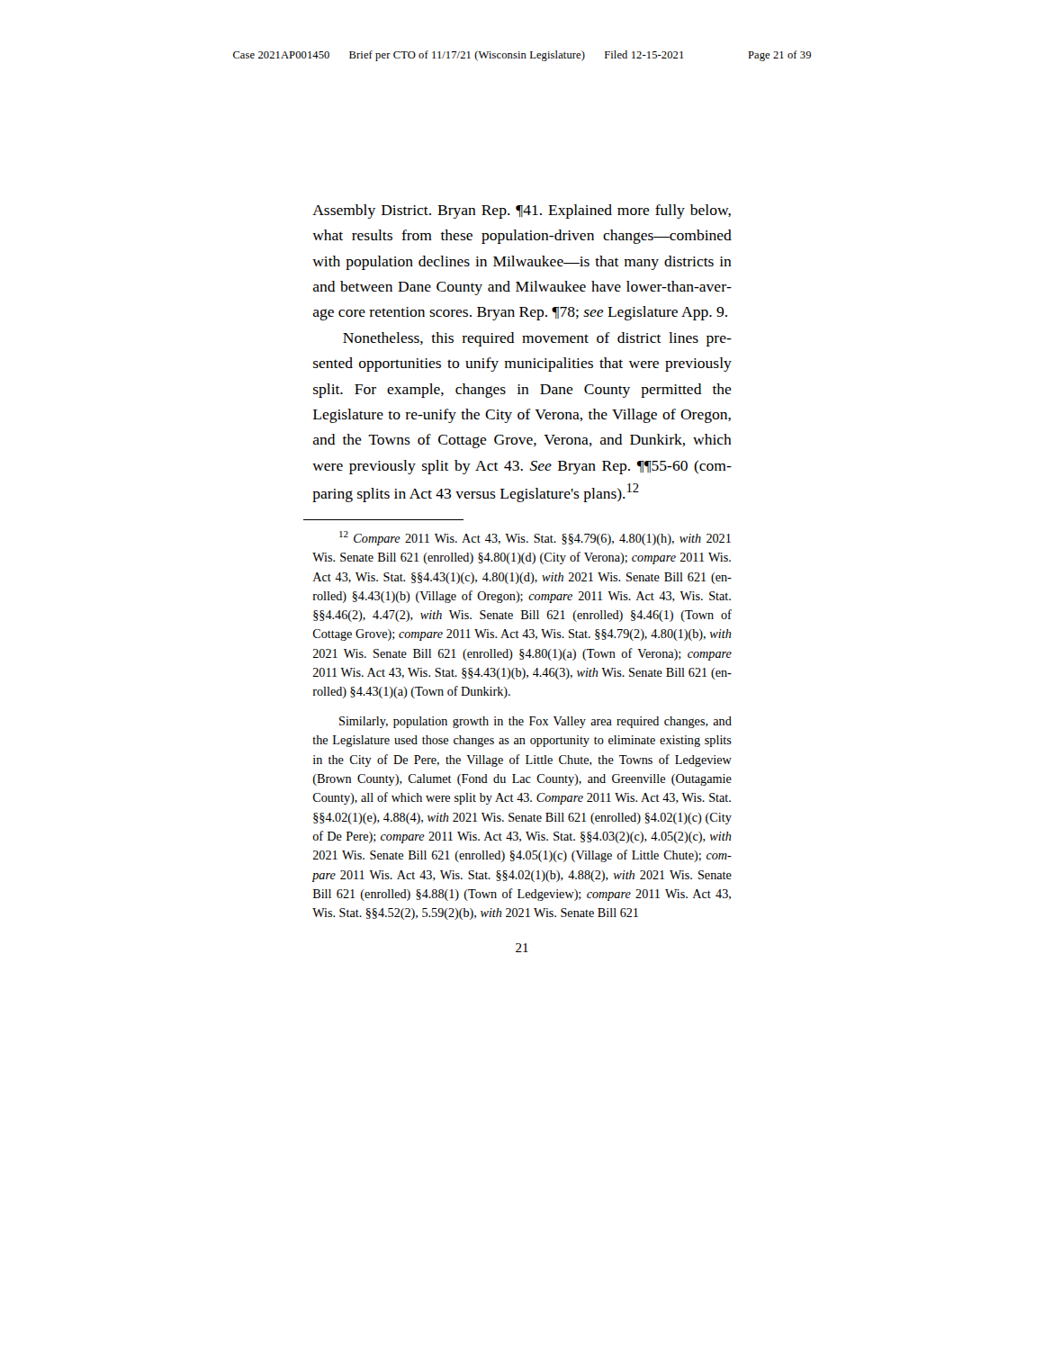Case 2021AP001450 Brief per CTO of 11/17/21 (Wisconsin Legislature) Filed 12-15-2021 Page 21 of 39
Assembly District. Bryan Rep. ¶41. Explained more fully below, what results from these population-driven changes—combined with population declines in Milwaukee—is that many districts in and between Dane County and Milwaukee have lower-than-average core retention scores. Bryan Rep. ¶78; see Legislature App. 9.
Nonetheless, this required movement of district lines presented opportunities to unify municipalities that were previously split. For example, changes in Dane County permitted the Legislature to re-unify the City of Verona, the Village of Oregon, and the Towns of Cottage Grove, Verona, and Dunkirk, which were previously split by Act 43. See Bryan Rep. ¶¶55-60 (comparing splits in Act 43 versus Legislature's plans).12
12 Compare 2011 Wis. Act 43, Wis. Stat. §§4.79(6), 4.80(1)(h), with 2021 Wis. Senate Bill 621 (enrolled) §4.80(1)(d) (City of Verona); compare 2011 Wis. Act 43, Wis. Stat. §§4.43(1)(c), 4.80(1)(d), with 2021 Wis. Senate Bill 621 (enrolled) §4.43(1)(b) (Village of Oregon); compare 2011 Wis. Act 43, Wis. Stat. §§4.46(2), 4.47(2), with Wis. Senate Bill 621 (enrolled) §4.46(1) (Town of Cottage Grove); compare 2011 Wis. Act 43, Wis. Stat. §§4.79(2), 4.80(1)(b), with 2021 Wis. Senate Bill 621 (enrolled) §4.80(1)(a) (Town of Verona); compare 2011 Wis. Act 43, Wis. Stat. §§4.43(1)(b), 4.46(3), with Wis. Senate Bill 621 (enrolled) §4.43(1)(a) (Town of Dunkirk).
Similarly, population growth in the Fox Valley area required changes, and the Legislature used those changes as an opportunity to eliminate existing splits in the City of De Pere, the Village of Little Chute, the Towns of Ledgeview (Brown County), Calumet (Fond du Lac County), and Greenville (Outagamie County), all of which were split by Act 43. Compare 2011 Wis. Act 43, Wis. Stat. §§4.02(1)(e), 4.88(4), with 2021 Wis. Senate Bill 621 (enrolled) §4.02(1)(c) (City of De Pere); compare 2011 Wis. Act 43, Wis. Stat. §§4.03(2)(c), 4.05(2)(c), with 2021 Wis. Senate Bill 621 (enrolled) §4.05(1)(c) (Village of Little Chute); compare 2011 Wis. Act 43, Wis. Stat. §§4.02(1)(b), 4.88(2), with 2021 Wis. Senate Bill 621 (enrolled) §4.88(1) (Town of Ledgeview); compare 2011 Wis. Act 43, Wis. Stat. §§4.52(2), 5.59(2)(b), with 2021 Wis. Senate Bill 621
21